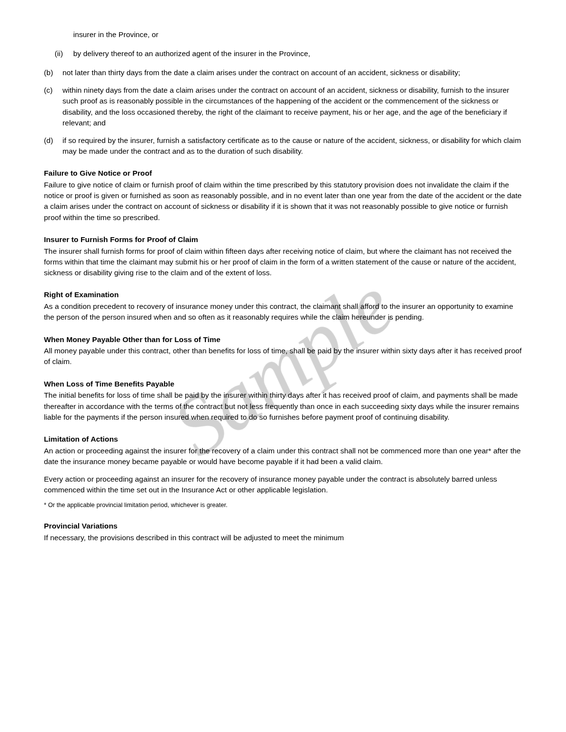Sample
insurer in the Province, or
(ii) by delivery thereof to an authorized agent of the insurer in the Province,
(b) not later than thirty days from the date a claim arises under the contract on account of an accident, sickness or disability;
(c) within ninety days from the date a claim arises under the contract on account of an accident, sickness or disability, furnish to the insurer such proof as is reasonably possible in the circumstances of the happening of the accident or the commencement of the sickness or disability, and the loss occasioned thereby, the right of the claimant to receive payment, his or her age, and the age of the beneficiary if relevant; and
(d) if so required by the insurer, furnish a satisfactory certificate as to the cause or nature of the accident, sickness, or disability for which claim may be made under the contract and as to the duration of such disability.
Failure to Give Notice or Proof
Failure to give notice of claim or furnish proof of claim within the time prescribed by this statutory provision does not invalidate the claim if the notice or proof is given or furnished as soon as reasonably possible, and in no event later than one year from the date of the accident or the date a claim arises under the contract on account of sickness or disability if it is shown that it was not reasonably possible to give notice or furnish proof within the time so prescribed.
Insurer to Furnish Forms for Proof of Claim
The insurer shall furnish forms for proof of claim within fifteen days after receiving notice of claim, but where the claimant has not received the forms within that time the claimant may submit his or her proof of claim in the form of a written statement of the cause or nature of the accident, sickness or disability giving rise to the claim and of the extent of loss.
Right of Examination
As a condition precedent to recovery of insurance money under this contract, the claimant shall afford to the insurer an opportunity to examine the person of the person insured when and so often as it reasonably requires while the claim hereunder is pending.
When Money Payable Other than for Loss of Time
All money payable under this contract, other than benefits for loss of time, shall be paid by the insurer within sixty days after it has received proof of claim.
When Loss of Time Benefits Payable
The initial benefits for loss of time shall be paid by the insurer within thirty days after it has received proof of claim, and payments shall be made thereafter in accordance with the terms of the contract but not less frequently than once in each succeeding sixty days while the insurer remains liable for the payments if the person insured when required to do so furnishes before payment proof of continuing disability.
Limitation of Actions
An action or proceeding against the insurer for the recovery of a claim under this contract shall not be commenced more than one year* after the date the insurance money became payable or would have become payable if it had been a valid claim.
Every action or proceeding against an insurer for the recovery of insurance money payable under the contract is absolutely barred unless commenced within the time set out in the Insurance Act or other applicable legislation.
* Or the applicable provincial limitation period, whichever is greater.
Provincial Variations
If necessary, the provisions described in this contract will be adjusted to meet the minimum